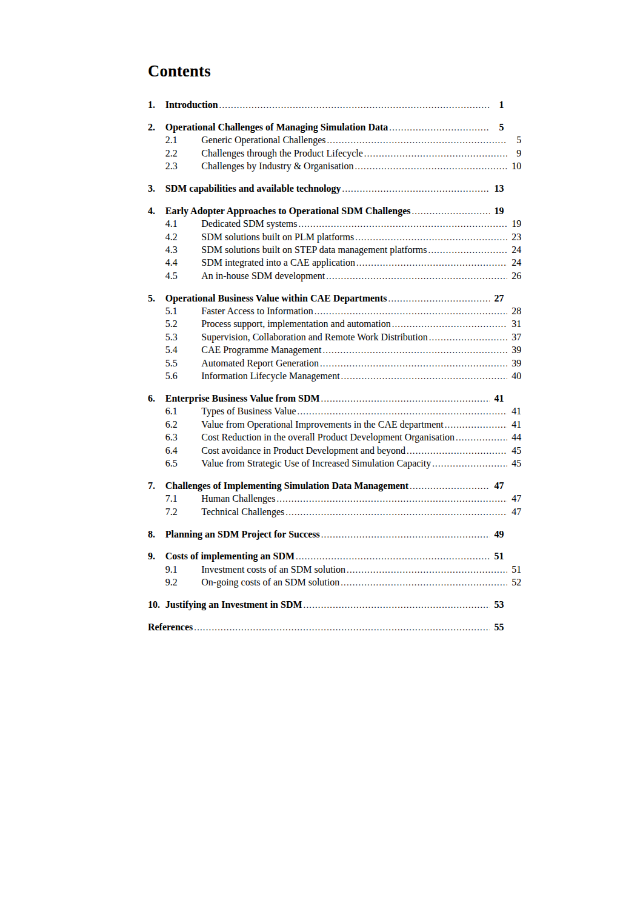Contents
1. Introduction ........................................................................................................................... 1
2. Operational Challenges of Managing Simulation Data ............................................................... 5
2.1 Generic Operational Challenges ............................................................................................... 5
2.2 Challenges through the Product Lifecycle ................................................................................ 9
2.3 Challenges by Industry & Organisation .................................................................................. 10
3. SDM capabilities and available technology ................................................................................. 13
4. Early Adopter Approaches to Operational SDM Challenges ..................................................... 19
4.1 Dedicated SDM systems ......................................................................................................... 19
4.2 SDM solutions built on PLM platforms .................................................................................. 23
4.3 SDM solutions built on STEP data management platforms ......................................................... 24
4.4 SDM integrated into a CAE application .................................................................................. 24
4.5 An in-house SDM development ............................................................................................... 26
5. Operational Business Value within CAE Departments .............................................................. 27
5.1 Faster Access to Information .................................................................................................. 28
5.2 Process support, implementation and automation ..................................................................... 31
5.3 Supervision, Collaboration and Remote Work Distribution ..................................................... 37
5.4 CAE Programme Management ................................................................................................ 39
5.5 Automated Report Generation ................................................................................................. 39
5.6 Information Lifecycle Management ....................................................................................... 40
6. Enterprise Business Value from SDM .......................................................................................... 41
6.1 Types of Business Value ......................................................................................................... 41
6.2 Value from Operational Improvements in the CAE department ............................................. 41
6.3 Cost Reduction in the overall Product Development Organisation ......................................... 44
6.4 Cost avoidance in Product Development and beyond ............................................................. 45
6.5 Value from Strategic Use of Increased Simulation Capacity .................................................... 45
7. Challenges of Implementing Simulation Data Management ....................................................... 47
7.1 Human Challenges ................................................................................................................ 47
7.2 Technical Challenges ............................................................................................................ 47
8. Planning an SDM Project for Success .......................................................................................... 49
9. Costs of implementing an SDM ..................................................................................................... 51
9.1 Investment costs of an SDM solution .................................................................................... 51
9.2 On-going costs of an SDM solution ....................................................................................... 52
10. Justifying an Investment in SDM ................................................................................................. 53
References ............................................................................................................................. 55